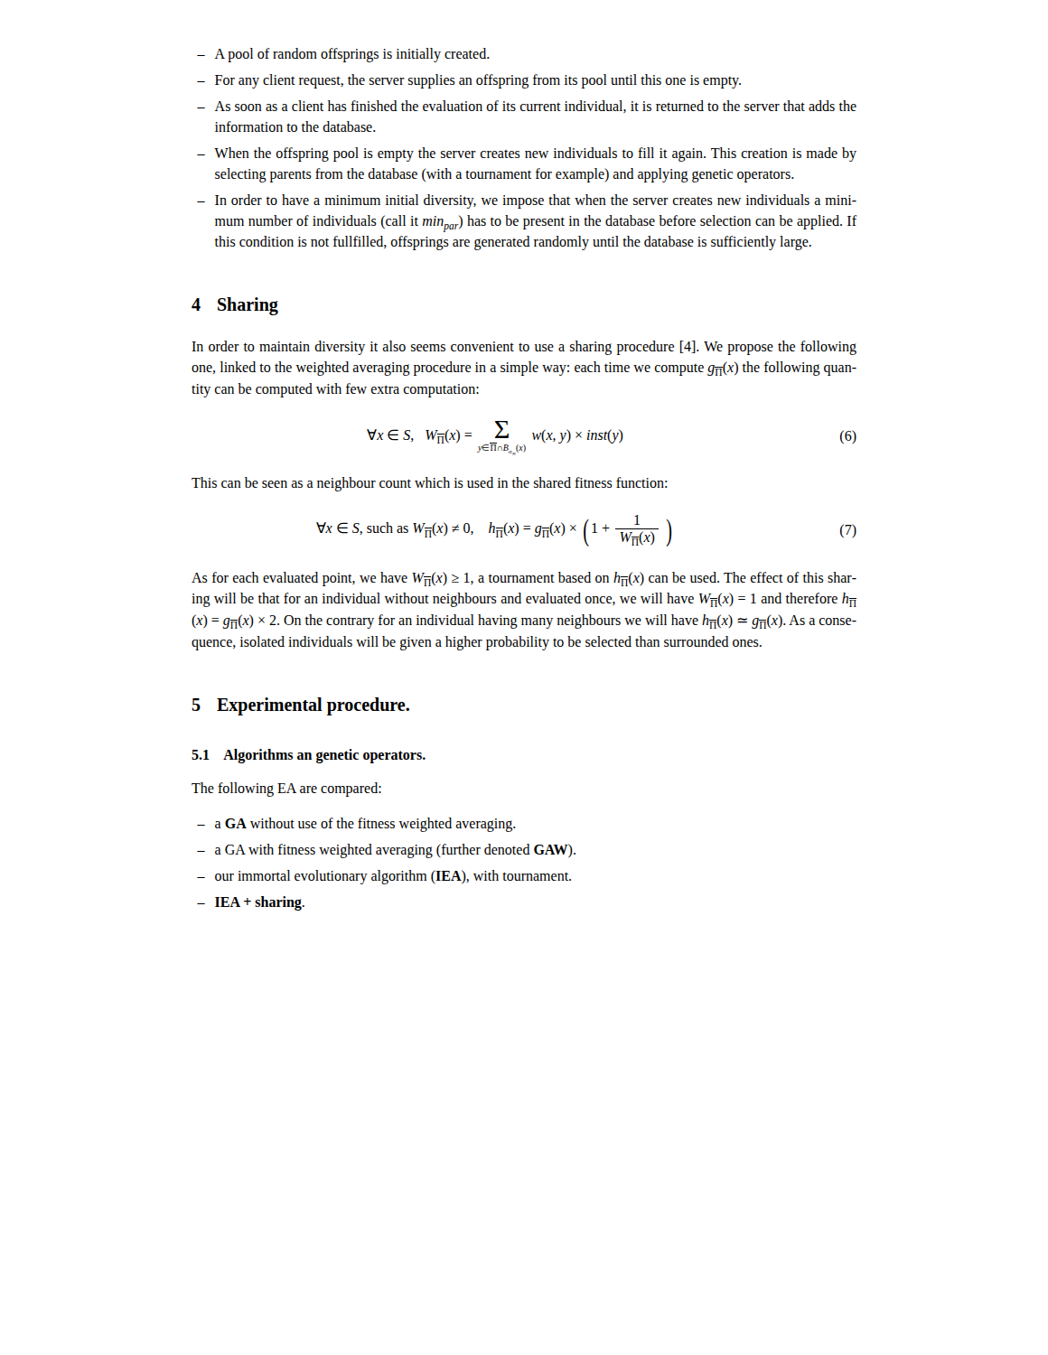A pool of random offsprings is initially created.
For any client request, the server supplies an offspring from its pool until this one is empty.
As soon as a client has finished the evaluation of its current individual, it is returned to the server that adds the information to the database.
When the offspring pool is empty the server creates new individuals to fill it again. This creation is made by selecting parents from the database (with a tournament for example) and applying genetic operators.
In order to have a minimum initial diversity, we impose that when the server creates new individuals a minimum number of individuals (call it minpar) has to be present in the database before selection can be applied. If this condition is not fullfilled, offsprings are generated randomly until the database is sufficiently large.
4 Sharing
In order to maintain diversity it also seems convenient to use a sharing procedure [4]. We propose the following one, linked to the weighted averaging procedure in a simple way: each time we compute gΠ(x) the following quantity can be computed with few extra computation:
∀x ∈ S, WΠ(x) = Σ y∈Π∩Bσ∞(x) w(x, y) × inst(y)
(6)
This can be seen as a neighbour count which is used in the shared fitness function:
∀x ∈ S, such as WΠ(x) ≠ 0, hΠ(x) = gΠ(x) × (1 + 1 WΠ(x) )
(7)
As for each evaluated point, we have WΠ(x) ≥ 1, a tournament based on hΠ(x) can be used. The effect of this sharing will be that for an individual without neighbours and evaluated once, we will have WΠ(x) = 1 and therefore hΠ(x) = gΠ(x) × 2. On the contrary for an individual having many neighbours we will have hΠ(x) ≃ gΠ(x). As a consequence, isolated individuals will be given a higher probability to be selected than surrounded ones.
5 Experimental procedure.
5.1 Algorithms an genetic operators.
The following EA are compared:
a GA without use of the fitness weighted averaging.
a GA with fitness weighted averaging (further denoted GAW).
our immortal evolutionary algorithm (IEA), with tournament.
IEA + sharing.